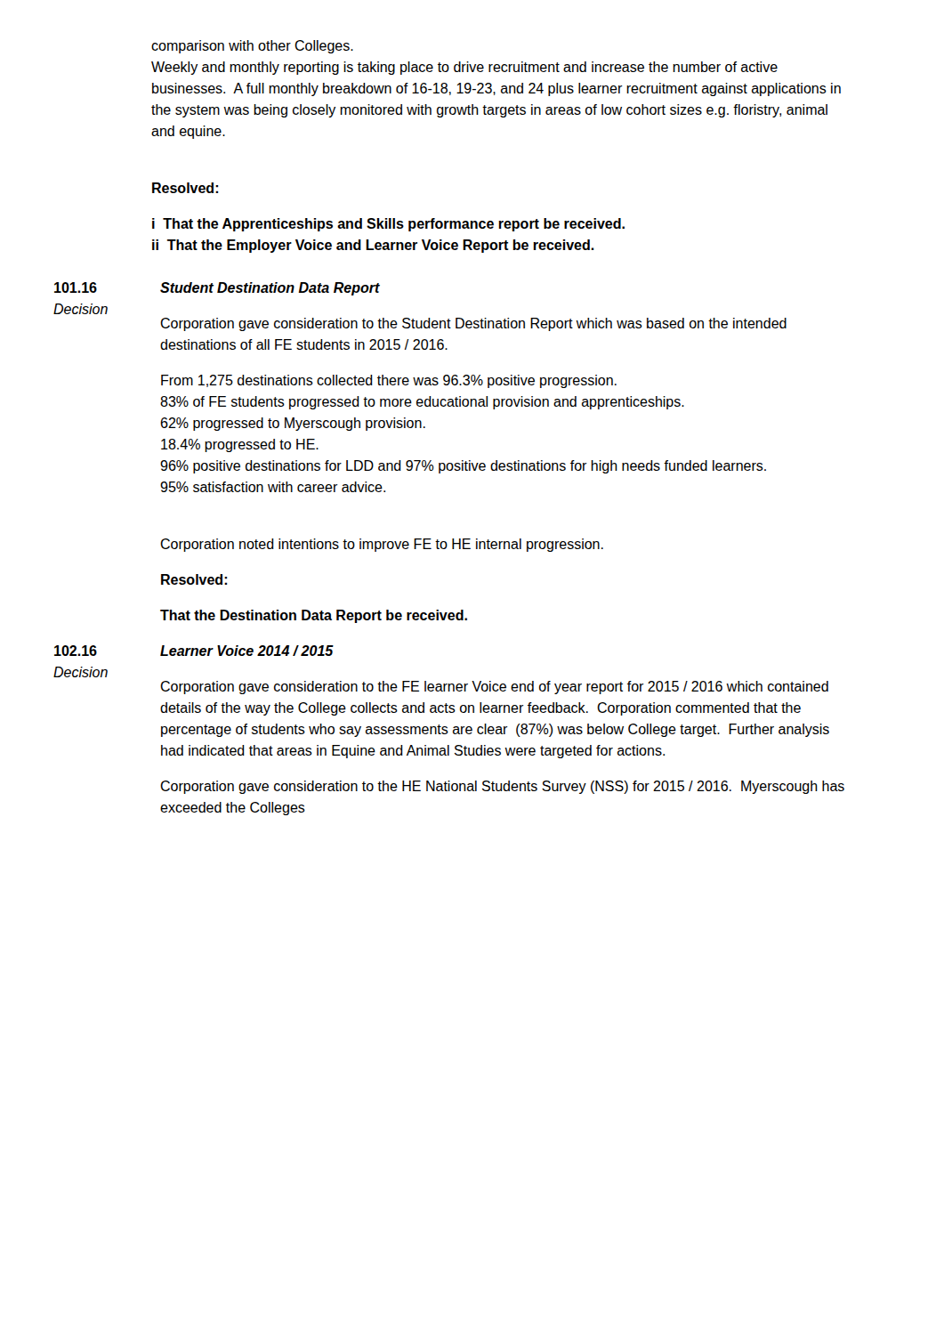comparison with other Colleges.
Weekly and monthly reporting is taking place to drive recruitment and increase the number of active businesses. A full monthly breakdown of 16-18, 19-23, and 24 plus learner recruitment against applications in the system was being closely monitored with growth targets in areas of low cohort sizes e.g. floristry, animal and equine.
Resolved:
i That the Apprenticeships and Skills performance report be received.
ii That the Employer Voice and Learner Voice Report be received.
101.16
Decision
Student Destination Data Report
Corporation gave consideration to the Student Destination Report which was based on the intended destinations of all FE students in 2015 / 2016.
From 1,275 destinations collected there was 96.3% positive progression.
83% of FE students progressed to more educational provision and apprenticeships.
62% progressed to Myerscough provision.
18.4% progressed to HE.
96% positive destinations for LDD and 97% positive destinations for high needs funded learners.
95% satisfaction with career advice.
Corporation noted intentions to improve FE to HE internal progression.
Resolved:
That the Destination Data Report be received.
102.16
Decision
Learner Voice 2014 / 2015
Corporation gave consideration to the FE learner Voice end of year report for 2015 / 2016 which contained details of the way the College collects and acts on learner feedback. Corporation commented that the percentage of students who say assessments are clear (87%) was below College target. Further analysis had indicated that areas in Equine and Animal Studies were targeted for actions.
Corporation gave consideration to the HE National Students Survey (NSS) for 2015 / 2016. Myerscough has exceeded the Colleges